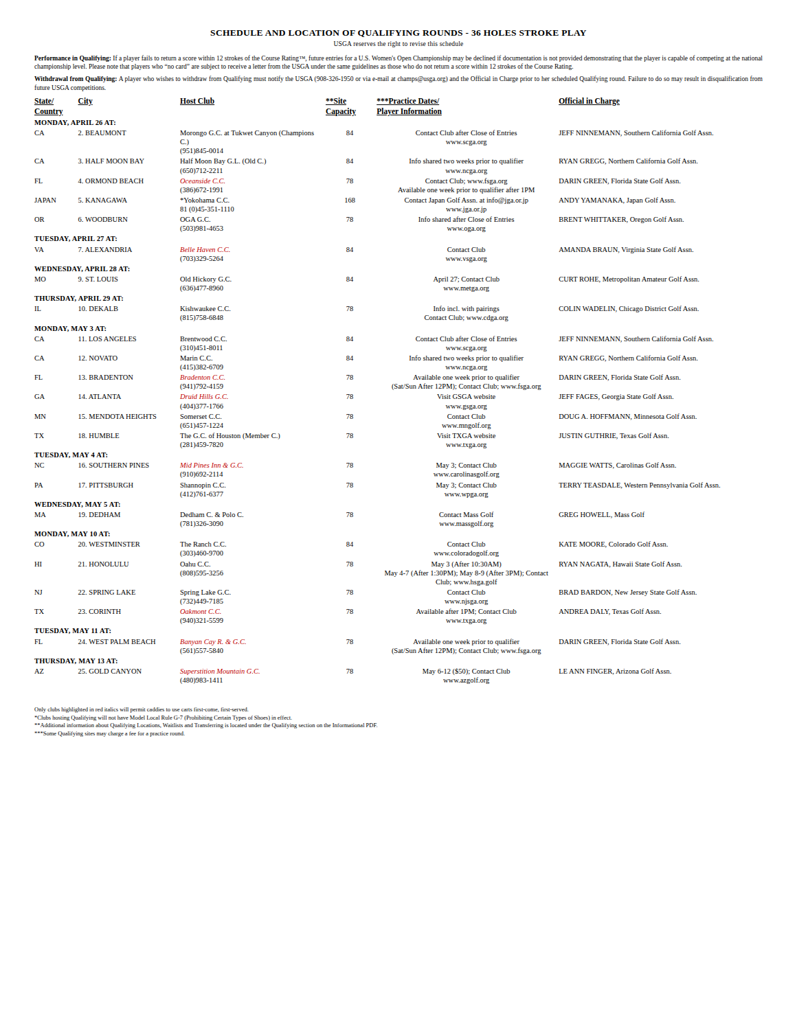SCHEDULE AND LOCATION OF QUALIFYING ROUNDS - 36 HOLES STROKE PLAY
USGA reserves the right to revise this schedule
Performance in Qualifying: If a player fails to return a score within 12 strokes of the Course Rating™, future entries for a U.S. Women's Open Championship may be declined if documentation is not provided demonstrating that the player is capable of competing at the national championship level. Please note that players who “no card” are subject to receive a letter from the USGA under the same guidelines as those who do not return a score within 12 strokes of the Course Rating.
Withdrawal from Qualifying: A player who wishes to withdraw from Qualifying must notify the USGA (908-326-1950 or via e-mail at champs@usga.org) and the Official in Charge prior to her scheduled Qualifying round. Failure to do so may result in disqualification from future USGA competitions.
| State/ Country | City | Host Club | **Site Capacity | ***Practice Dates/ Player Information | Official in Charge |
| --- | --- | --- | --- | --- | --- |
| MONDAY, APRIL 26 AT: |
| CA | 2. BEAUMONT | Morongo G.C. at Tukwet Canyon (Champions C.) (951)845-0014 | 84 | Contact Club after Close of Entries www.scga.org | JEFF NINNEMANN, Southern California Golf Assn. |
| CA | 3. HALF MOON BAY | Half Moon Bay G.L. (Old C.) (650)712-2211 | 84 | Info shared two weeks prior to qualifier www.ncga.org | RYAN GREGG, Northern California Golf Assn. |
| FL | 4. ORMOND BEACH | Oceanside C.C. (386)672-1991 | 78 | Contact Club; www.fsga.org Available one week prior to qualifier after 1PM | DARIN GREEN, Florida State Golf Assn. |
| JAPAN | 5. KANAGAWA | *Yokohama C.C. 81 (0)45-351-1110 | 168 | Contact Japan Golf Assn. at info@jga.or.jp www.jga.or.jp | ANDY YAMANAKA, Japan Golf Assn. |
| OR | 6. WOODBURN | OGA G.C. (503)981-4653 | 78 | Info shared after Close of Entries www.oga.org | BRENT WHITTAKER, Oregon Golf Assn. |
| TUESDAY, APRIL 27 AT: |
| VA | 7. ALEXANDRIA | Belle Haven C.C. (703)329-5264 | 84 | Contact Club www.vsga.org | AMANDA BRAUN, Virginia State Golf Assn. |
| WEDNESDAY, APRIL 28 AT: |
| MO | 9. ST. LOUIS | Old Hickory G.C. (636)477-8960 | 84 | April 27; Contact Club www.metga.org | CURT ROHE, Metropolitan Amateur Golf Assn. |
| THURSDAY, APRIL 29 AT: |
| IL | 10. DEKALB | Kishwaukee C.C. (815)758-6848 | 78 | Info incl. with pairings Contact Club; www.cdga.org | COLIN WADELIN, Chicago District Golf Assn. |
| MONDAY, MAY 3 AT: |
| CA | 11. LOS ANGELES | Brentwood C.C. (310)451-8011 | 84 | Contact Club after Close of Entries www.scga.org | JEFF NINNEMANN, Southern California Golf Assn. |
| CA | 12. NOVATO | Marin C.C. (415)382-6709 | 84 | Info shared two weeks prior to qualifier www.ncga.org | RYAN GREGG, Northern California Golf Assn. |
| FL | 13. BRADENTON | Bradenton C.C. (941)792-4159 | 78 | Available one week prior to qualifier (Sat/Sun After 12PM); Contact Club; www.fsga.org | DARIN GREEN, Florida State Golf Assn. |
| GA | 14. ATLANTA | Druid Hills G.C. (404)377-1766 | 78 | Visit GSGA website www.gsga.org | JEFF FAGES, Georgia State Golf Assn. |
| MN | 15. MENDOTA HEIGHTS | Somerset C.C. (651)457-1224 | 78 | Contact Club www.mngolf.org | DOUG A. HOFFMANN, Minnesota Golf Assn. |
| TX | 18. HUMBLE | The G.C. of Houston (Member C.) (281)459-7820 | 78 | Visit TXGA website www.txga.org | JUSTIN GUTHRIE, Texas Golf Assn. |
| TUESDAY, MAY 4 AT: |
| NC | 16. SOUTHERN PINES | Mid Pines Inn & G.C. (910)692-2114 | 78 | May 3; Contact Club www.carolinasgolf.org | MAGGIE WATTS, Carolinas Golf Assn. |
| PA | 17. PITTSBURGH | Shannopin C.C. (412)761-6377 | 78 | May 3; Contact Club www.wpga.org | TERRY TEASDALE, Western Pennsylvania Golf Assn. |
| WEDNESDAY, MAY 5 AT: |
| MA | 19. DEDHAM | Dedham C. & Polo C. (781)326-3090 | 78 | Contact Mass Golf www.massgolf.org | GREG HOWELL, Mass Golf |
| MONDAY, MAY 10 AT: |
| CO | 20. WESTMINSTER | The Ranch C.C. (303)460-9700 | 84 | Contact Club www.coloradogolf.org | KATE MOORE, Colorado Golf Assn. |
| HI | 21. HONOLULU | Oahu C.C. (808)595-3256 | 78 | May 3 (After 10:30AM) May 4-7 (After 1:30PM); May 8-9 (After 3PM); Contact Club; www.hsga.golf | RYAN NAGATA, Hawaii State Golf Assn. |
| NJ | 22. SPRING LAKE | Spring Lake G.C. (732)449-7185 | 78 | Contact Club www.njsga.org | BRAD BARDON, New Jersey State Golf Assn. |
| TX | 23. CORINTH | Oakmont C.C. (940)321-5599 | 78 | Available after 1PM; Contact Club www.txga.org | ANDREA DALY, Texas Golf Assn. |
| TUESDAY, MAY 11 AT: |
| FL | 24. WEST PALM BEACH | Banyan Cay R. & G.C. (561)557-5840 | 78 | Available one week prior to qualifier (Sat/Sun After 12PM); Contact Club; www.fsga.org | DARIN GREEN, Florida State Golf Assn. |
| THURSDAY, MAY 13 AT: |
| AZ | 25. GOLD CANYON | Superstition Mountain G.C. (480)983-1411 | 78 | May 6-12 ($50); Contact Club www.azgolf.org | LE ANN FINGER, Arizona Golf Assn. |
Only clubs highlighted in red italics will permit caddies to use carts first-come, first-served.
*Clubs hosting Qualifying will not have Model Local Rule G-7 (Prohibiting Certain Types of Shoes) in effect.
**Additional information about Qualifying Locations, Waitlists and Transferring is located under the Qualifying section on the Informational PDF.
***Some Qualifying sites may charge a fee for a practice round.